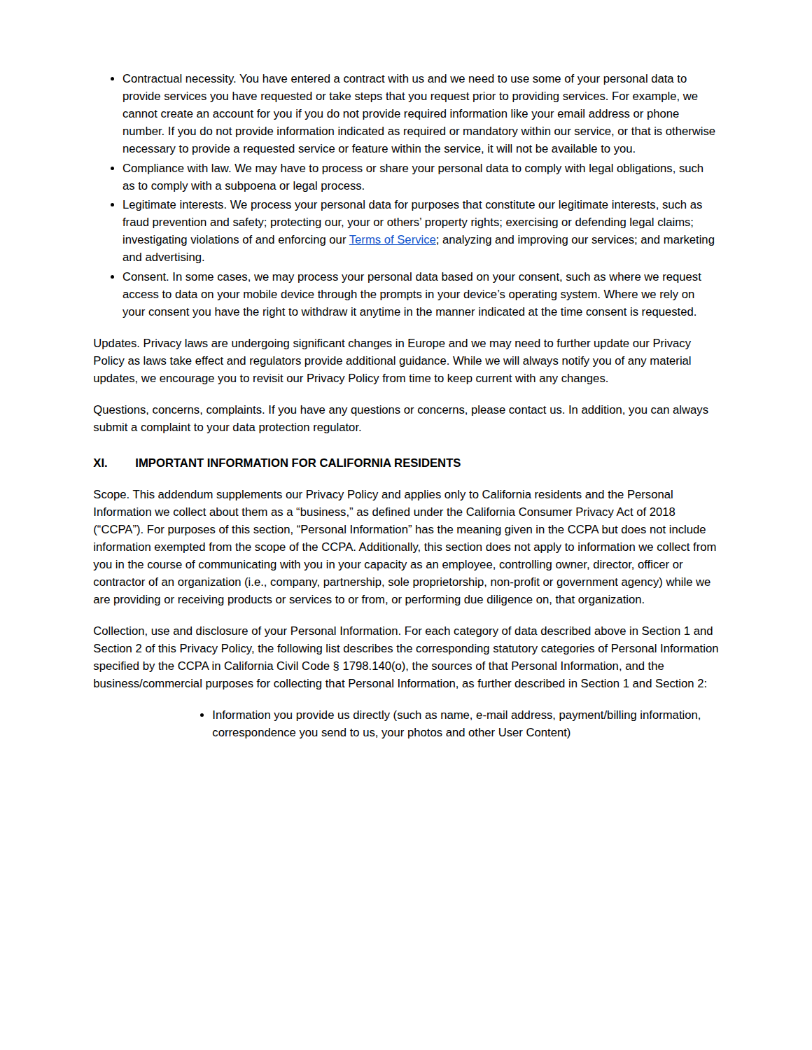Contractual necessity. You have entered a contract with us and we need to use some of your personal data to provide services you have requested or take steps that you request prior to providing services. For example, we cannot create an account for you if you do not provide required information like your email address or phone number. If you do not provide information indicated as required or mandatory within our service, or that is otherwise necessary to provide a requested service or feature within the service, it will not be available to you.
Compliance with law. We may have to process or share your personal data to comply with legal obligations, such as to comply with a subpoena or legal process.
Legitimate interests. We process your personal data for purposes that constitute our legitimate interests, such as fraud prevention and safety; protecting our, your or others’ property rights; exercising or defending legal claims; investigating violations of and enforcing our Terms of Service; analyzing and improving our services; and marketing and advertising.
Consent. In some cases, we may process your personal data based on your consent, such as where we request access to data on your mobile device through the prompts in your device’s operating system. Where we rely on your consent you have the right to withdraw it anytime in the manner indicated at the time consent is requested.
Updates. Privacy laws are undergoing significant changes in Europe and we may need to further update our Privacy Policy as laws take effect and regulators provide additional guidance. While we will always notify you of any material updates, we encourage you to revisit our Privacy Policy from time to keep current with any changes.
Questions, concerns, complaints. If you have any questions or concerns, please contact us. In addition, you can always submit a complaint to your data protection regulator.
XI. IMPORTANT INFORMATION FOR CALIFORNIA RESIDENTS
Scope. This addendum supplements our Privacy Policy and applies only to California residents and the Personal Information we collect about them as a “business,” as defined under the California Consumer Privacy Act of 2018 (“CCPA”). For purposes of this section, “Personal Information” has the meaning given in the CCPA but does not include information exempted from the scope of the CCPA. Additionally, this section does not apply to information we collect from you in the course of communicating with you in your capacity as an employee, controlling owner, director, officer or contractor of an organization (i.e., company, partnership, sole proprietorship, non-profit or government agency) while we are providing or receiving products or services to or from, or performing due diligence on, that organization.
Collection, use and disclosure of your Personal Information. For each category of data described above in Section 1 and Section 2 of this Privacy Policy, the following list describes the corresponding statutory categories of Personal Information specified by the CCPA in California Civil Code § 1798.140(o), the sources of that Personal Information, and the business/commercial purposes for collecting that Personal Information, as further described in Section 1 and Section 2:
Information you provide us directly (such as name, e-mail address, payment/billing information, correspondence you send to us, your photos and other User Content)